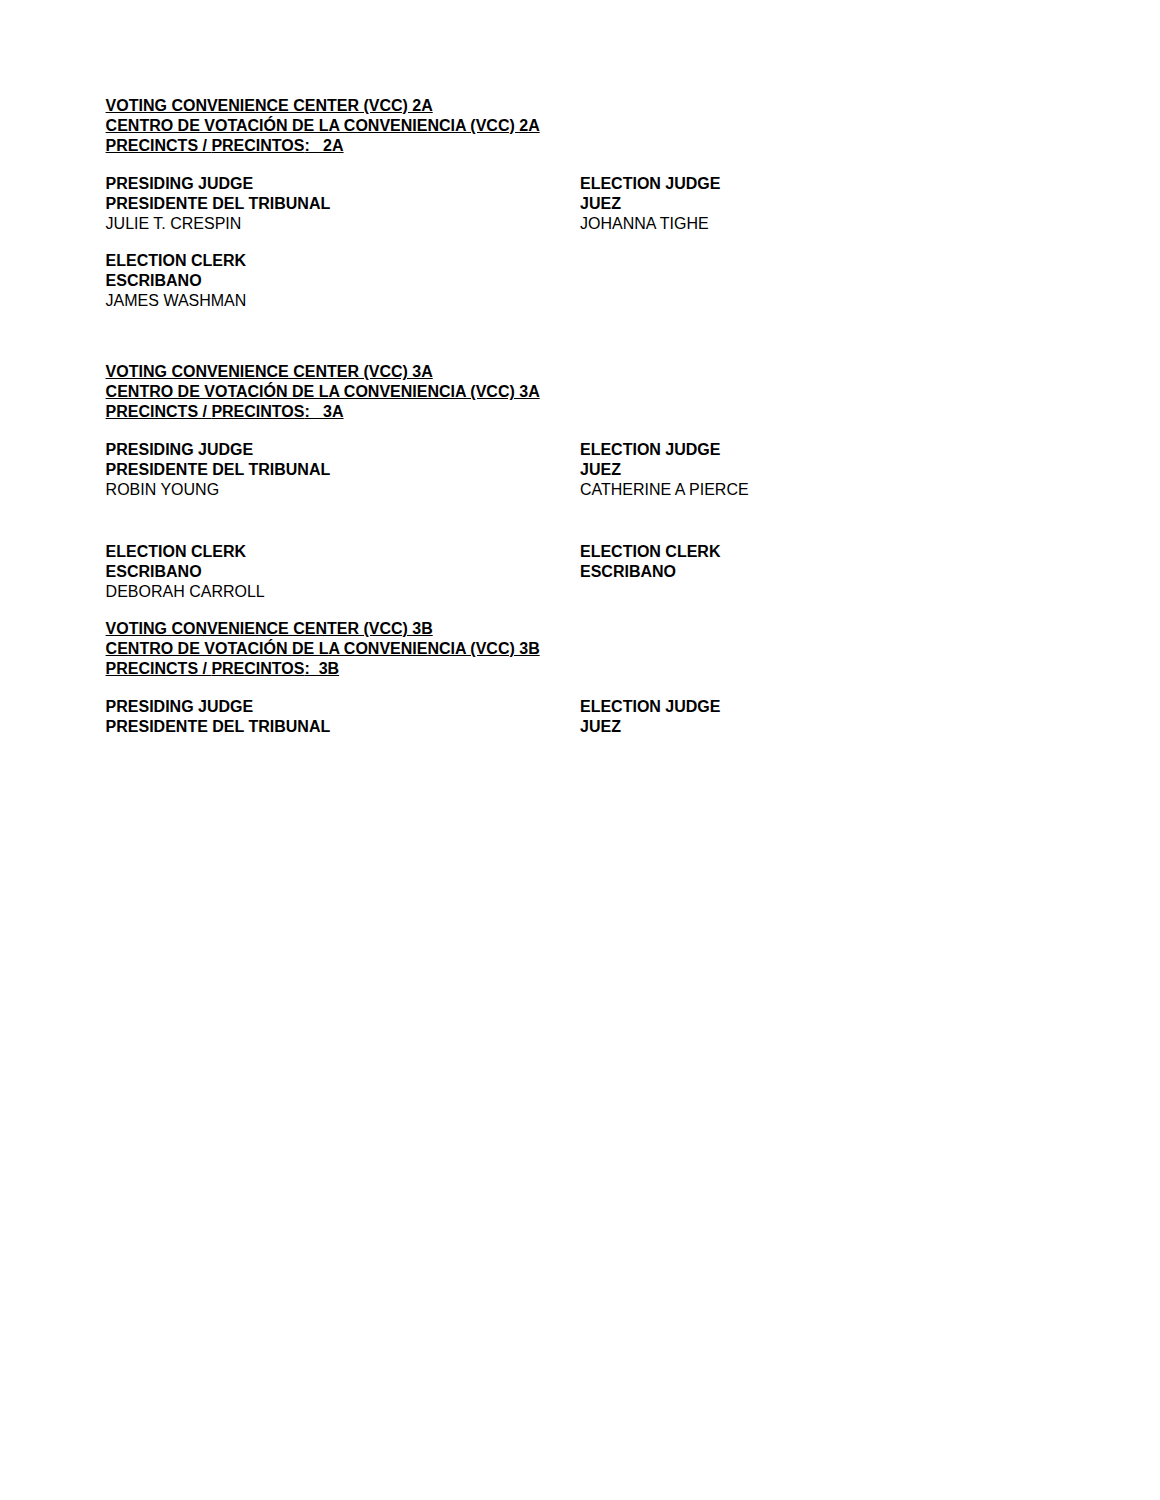VOTING CONVENIENCE CENTER (VCC) 2A
CENTRO DE VOTACIÓN DE LA CONVENIENCIA (VCC) 2A
PRECINCTS / PRECINTOS: 2A
| PRESIDING JUDGE PRESIDENTE DEL TRIBUNAL JULIE T. CRESPIN | ELECTION JUDGE JUEZ JOHANNA TIGHE |
| ELECTION CLERK ESCRIBANO JAMES WASHMAN | |
VOTING CONVENIENCE CENTER (VCC) 3A
CENTRO DE VOTACIÓN DE LA CONVENIENCIA (VCC) 3A
PRECINCTS / PRECINTOS: 3A
| PRESIDING JUDGE PRESIDENTE DEL TRIBUNAL ROBIN YOUNG | ELECTION JUDGE JUEZ CATHERINE A PIERCE |
| ELECTION CLERK ESCRIBANO DEBORAH CARROLL | ELECTION CLERK ESCRIBANO |
VOTING CONVENIENCE CENTER (VCC) 3B
CENTRO DE VOTACIÓN DE LA CONVENIENCIA (VCC) 3B
PRECINCTS / PRECINTOS: 3B
| PRESIDING JUDGE PRESIDENTE DEL TRIBUNAL | ELECTION JUDGE JUEZ |